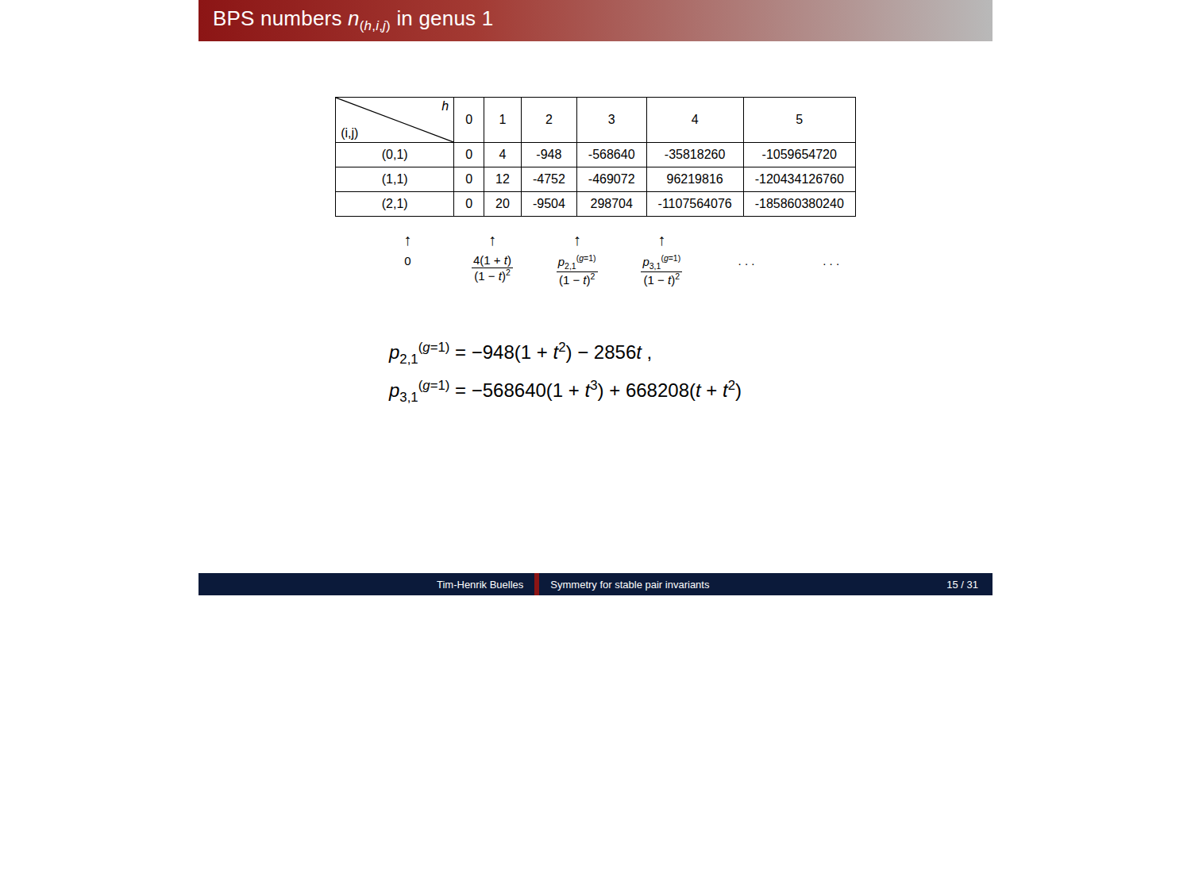BPS numbers n(h,i,j) in genus 1
| h (i,j) | 0 | 1 | 2 | 3 | 4 | 5 |
| --- | --- | --- | --- | --- | --- | --- |
| (0,1) | 0 | 4 | -948 | -568640 | -35818260 | -1059654720 |
| (1,1) | 0 | 12 | -4752 | -469072 | 96219816 | -120434126760 |
| (2,1) | 0 | 20 | -9504 | 298704 | -1107564076 | -185860380240 |
↑
↑
↑
↑
0
4(1 + t) (1 − t)2
p2,1(g=1) (1 − t)2
p3,1(g=1) (1 − t)2
. . .
. . .
p2,1(g=1) = −948(1 + t2) − 2856t ,
p3,1(g=1) = −568640(1 + t3) + 668208(t + t2)
Tim-Henrik Buelles
Symmetry for stable pair invariants
15 / 31